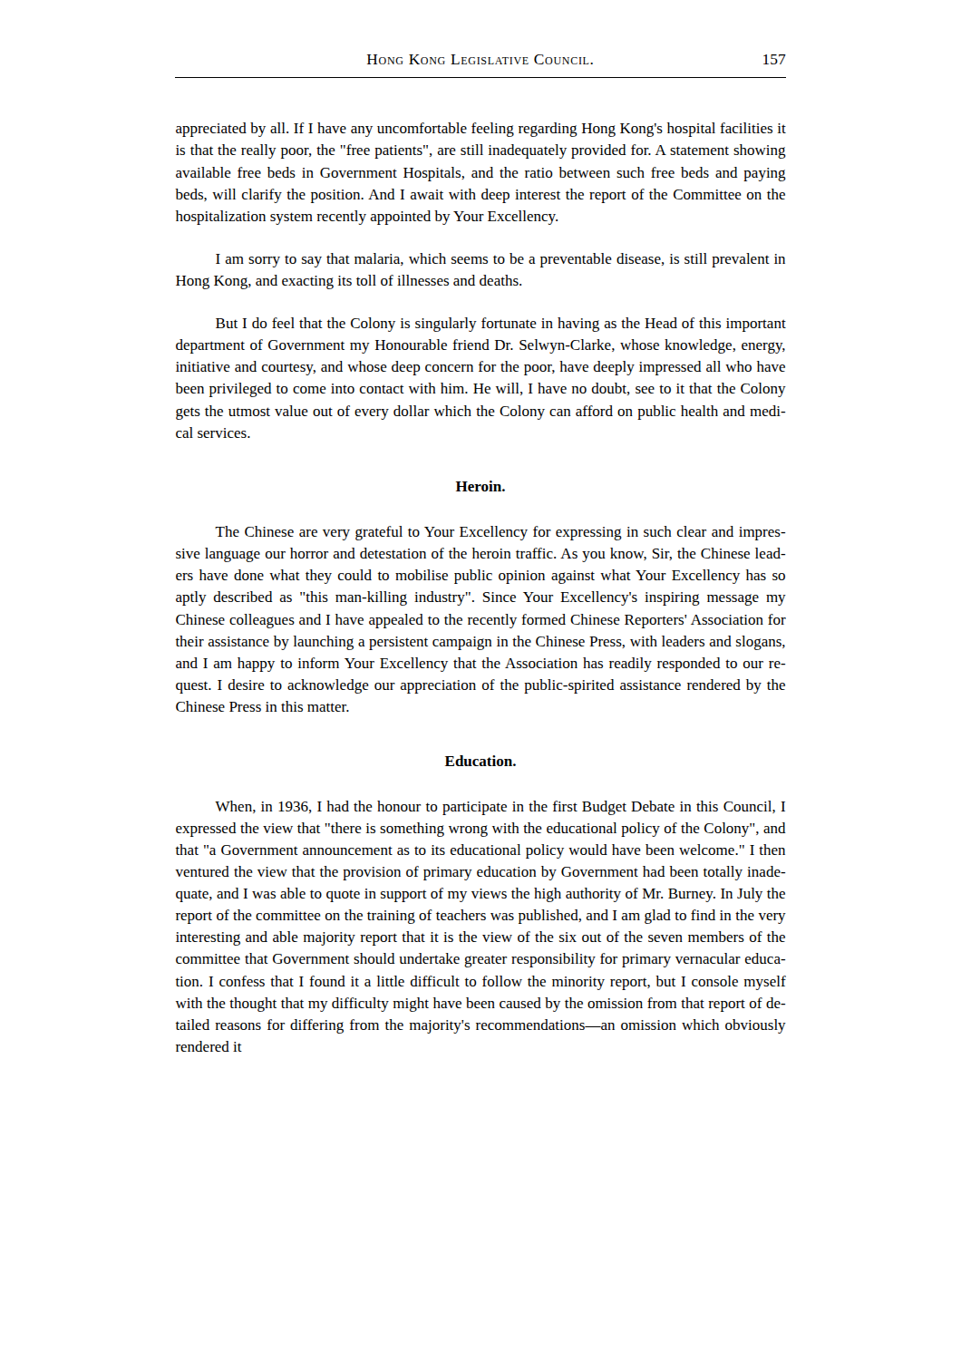Hong Kong Legislative Council. 157
appreciated by all. If I have any uncomfortable feeling regarding Hong Kong's hospital facilities it is that the really poor, the "free patients", are still inadequately provided for. A statement showing available free beds in Government Hospitals, and the ratio between such free beds and paying beds, will clarify the position. And I await with deep interest the report of the Committee on the hospitalization system recently appointed by Your Excellency.
I am sorry to say that malaria, which seems to be a preventable disease, is still prevalent in Hong Kong, and exacting its toll of illnesses and deaths.
But I do feel that the Colony is singularly fortunate in having as the Head of this important department of Government my Honourable friend Dr. Selwyn-Clarke, whose knowledge, energy, initiative and courtesy, and whose deep concern for the poor, have deeply impressed all who have been privileged to come into contact with him. He will, I have no doubt, see to it that the Colony gets the utmost value out of every dollar which the Colony can afford on public health and medical services.
Heroin.
The Chinese are very grateful to Your Excellency for expressing in such clear and impressive language our horror and detestation of the heroin traffic. As you know, Sir, the Chinese leaders have done what they could to mobilise public opinion against what Your Excellency has so aptly described as "this man-killing industry". Since Your Excellency's inspiring message my Chinese colleagues and I have appealed to the recently formed Chinese Reporters' Association for their assistance by launching a persistent campaign in the Chinese Press, with leaders and slogans, and I am happy to inform Your Excellency that the Association has readily responded to our request. I desire to acknowledge our appreciation of the public-spirited assistance rendered by the Chinese Press in this matter.
Education.
When, in 1936, I had the honour to participate in the first Budget Debate in this Council, I expressed the view that "there is something wrong with the educational policy of the Colony", and that "a Government announcement as to its educational policy would have been welcome." I then ventured the view that the provision of primary education by Government had been totally inadequate, and I was able to quote in support of my views the high authority of Mr. Burney. In July the report of the committee on the training of teachers was published, and I am glad to find in the very interesting and able majority report that it is the view of the six out of the seven members of the committee that Government should undertake greater responsibility for primary vernacular education. I confess that I found it a little difficult to follow the minority report, but I console myself with the thought that my difficulty might have been caused by the omission from that report of detailed reasons for differing from the majority's recommendations—an omission which obviously rendered it